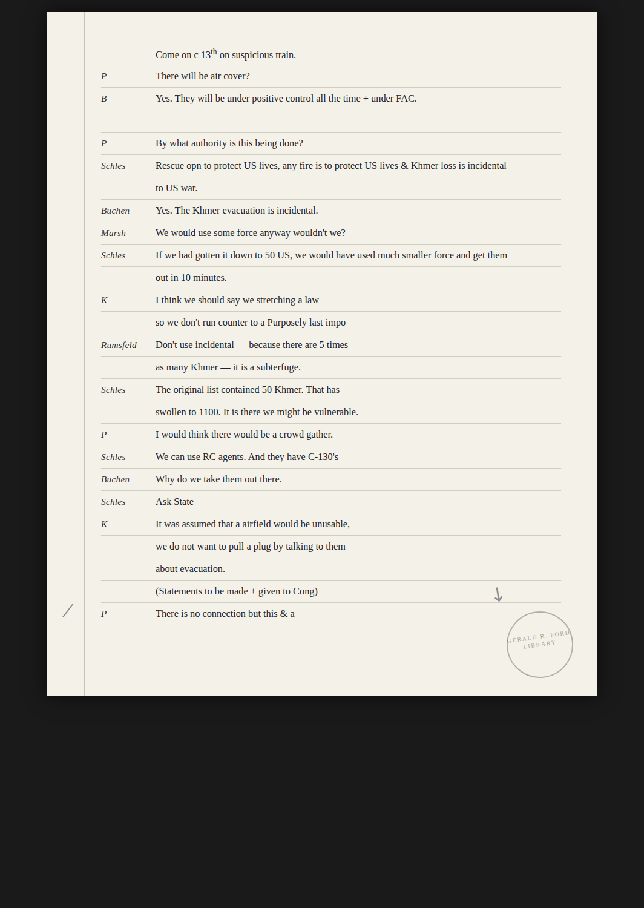Come on c 13th on suspicious train.
PThere will be air cover?
BYes. They will be under positive control all the time + under FAC.
B
PBy what authority is this being done?
Schles Rescue opn to protect US lives, any fire is to protect US lives & Khmer loss is incidental
Schles to US war.
Buchen Yes. The Khmer evacuation is incidental.
Marsh We would use some force anyway wouldn't we?
Schles If we had gotten it down to 50 US, we would have used much smaller force and get them
Schles out in 10 minutes.
KI think we should say we stretching a law
Kso we don't run counter to a Purposely last impo
Rumsfeld Don't use incidental — because there are 5 times
Rumsfeld as many Khmer — it is a subterfuge.
Schles The original list contained 50 Khmer. That has
Schles swollen to 1100. It is there we might be vulnerable.
PI would think there would be a crowd gather.
Schles We can use RC agents. And they have C-130's
Buchen Why do we take them out there.
Schles Ask State
KIt was assumed that a airfield would be unusable,
Kwe do not want to pull a plug by talking to them
Kabout evacuation.
K(Statements to be made + given to Cong)
PThere is no connection but this & a
/
↘
GERALD R. FORD
LIBRARY